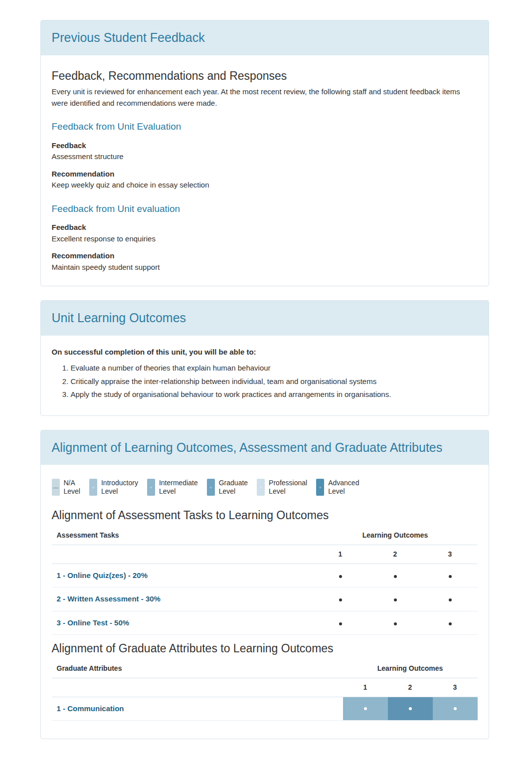Previous Student Feedback
Feedback, Recommendations and Responses
Every unit is reviewed for enhancement each year. At the most recent review, the following staff and student feedback items were identified and recommendations were made.
Feedback from Unit Evaluation
Feedback
Assessment structure
Recommendation
Keep weekly quiz and choice in essay selection
Feedback from Unit evaluation
Feedback
Excellent response to enquiries
Recommendation
Maintain speedy student support
Unit Learning Outcomes
On successful completion of this unit, you will be able to:
Evaluate a number of theories that explain human behaviour
Critically appraise the inter-relationship between individual, team and organisational systems
Apply the study of organisational behaviour to work practices and arrangements in organisations.
Alignment of Learning Outcomes, Assessment and Graduate Attributes
—
N/A
Level
◦
Introductory
Level
◦
Intermediate
Level
◦
Graduate
Level
◦
Professional
Level
◦
Advanced
Level
Alignment of Assessment Tasks to Learning Outcomes
| Assessment Tasks | Learning Outcomes |
| --- | --- |
| | 1 | 2 | 3 |
| 1 - Online Quiz(zes) - 20% | | | |
| 2 - Written Assessment - 30% | | | |
| 3 - Online Test - 50% | | | |
Alignment of Graduate Attributes to Learning Outcomes
| Graduate Attributes | Learning Outcomes |
| --- | --- |
| | 1 | 2 | 3 |
| 1 - Communication | | | |